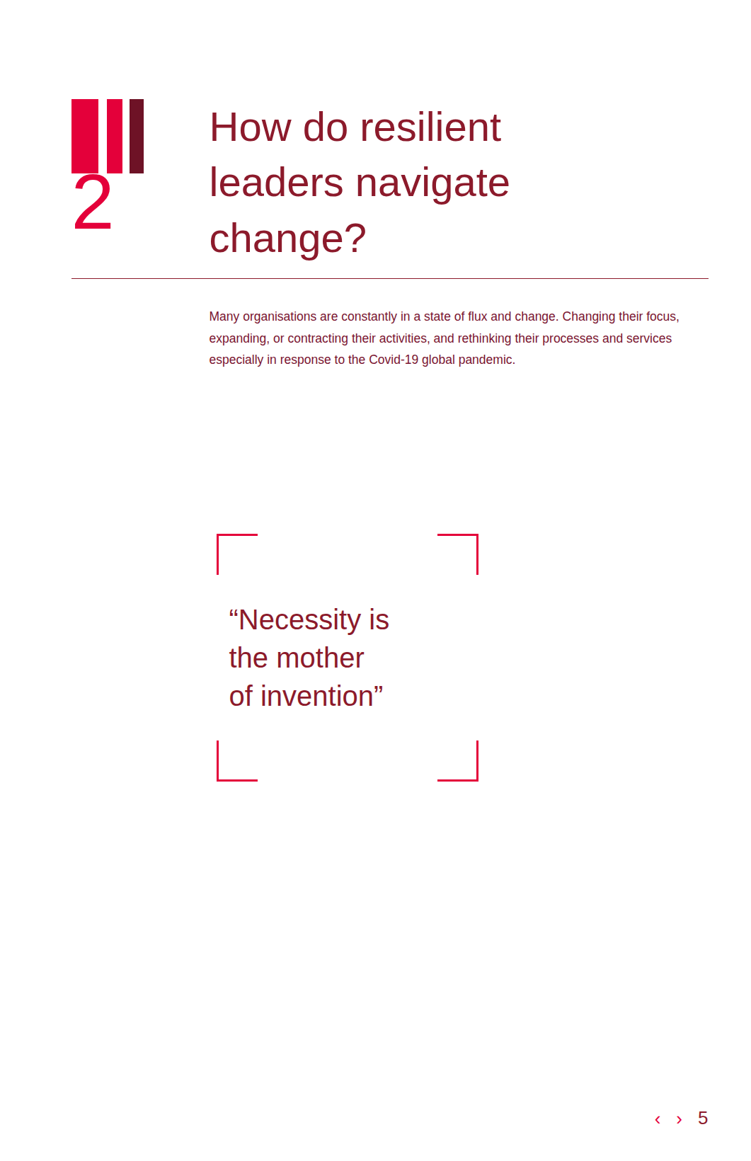2
How do resilient leaders navigate change?
Many organisations are constantly in a state of flux and change. Changing their focus, expanding, or contracting their activities, and rethinking their processes and services especially in response to the Covid-19 global pandemic.
“Necessity is
the mother
of invention”
‹ › 5